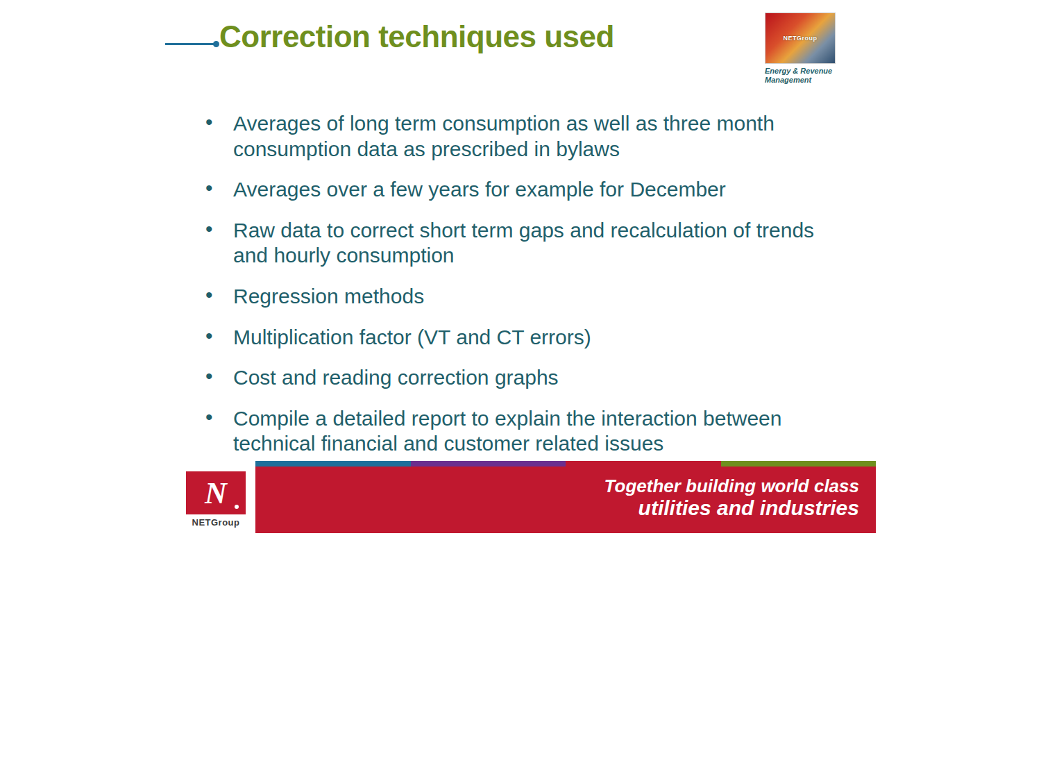Correction techniques used
Energy & Revenue
Management
Averages of long term consumption as well as three month consumption data as prescribed in bylaws
Averages over a few years for example for December
Raw data to correct short term gaps and recalculation of trends and hourly consumption
Regression methods
Multiplication factor (VT and CT errors)
Cost and reading correction graphs
Compile a detailed report to explain the interaction between technical financial and customer related issues
NETGroup
Together building world class
utilities and industries